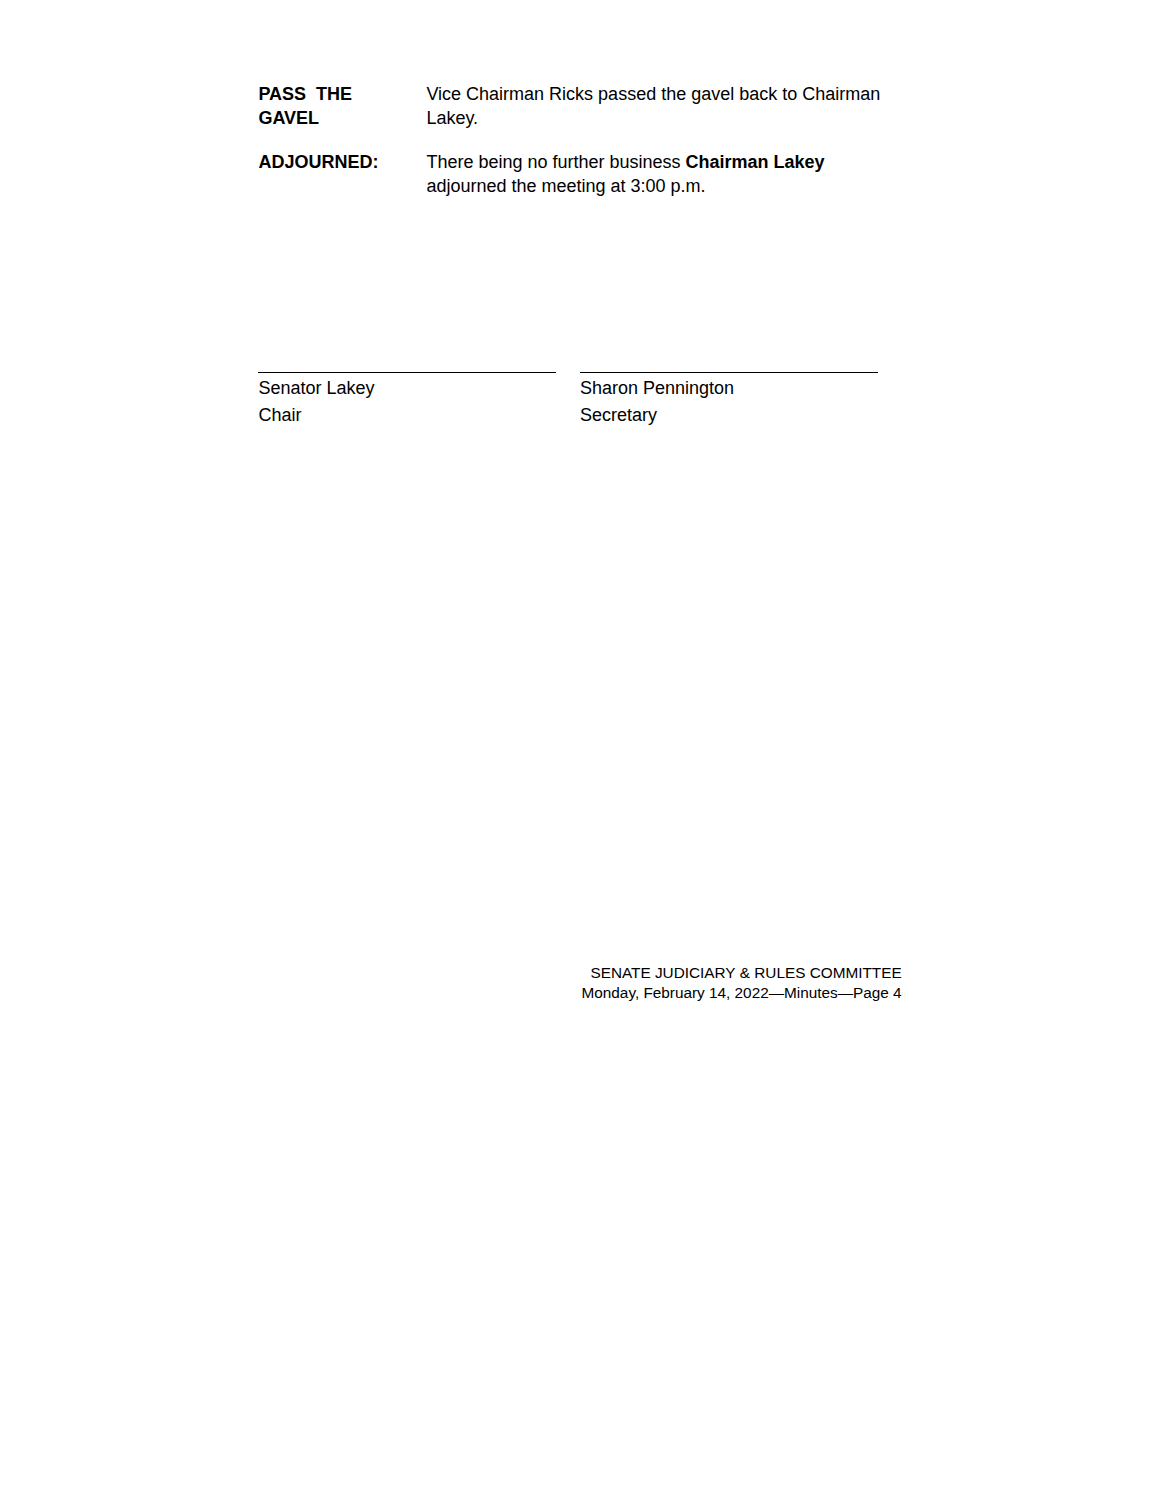| PASS THE GAVEL | Vice Chairman Ricks passed the gavel back to Chairman Lakey. |
| ADJOURNED: | There being no further business Chairman Lakey adjourned the meeting at 3:00 p.m. |
| Senator Lakey Chair | Sharon Pennington Secretary |
SENATE JUDICIARY & RULES COMMITTEE
Monday, February 14, 2022—Minutes—Page 4